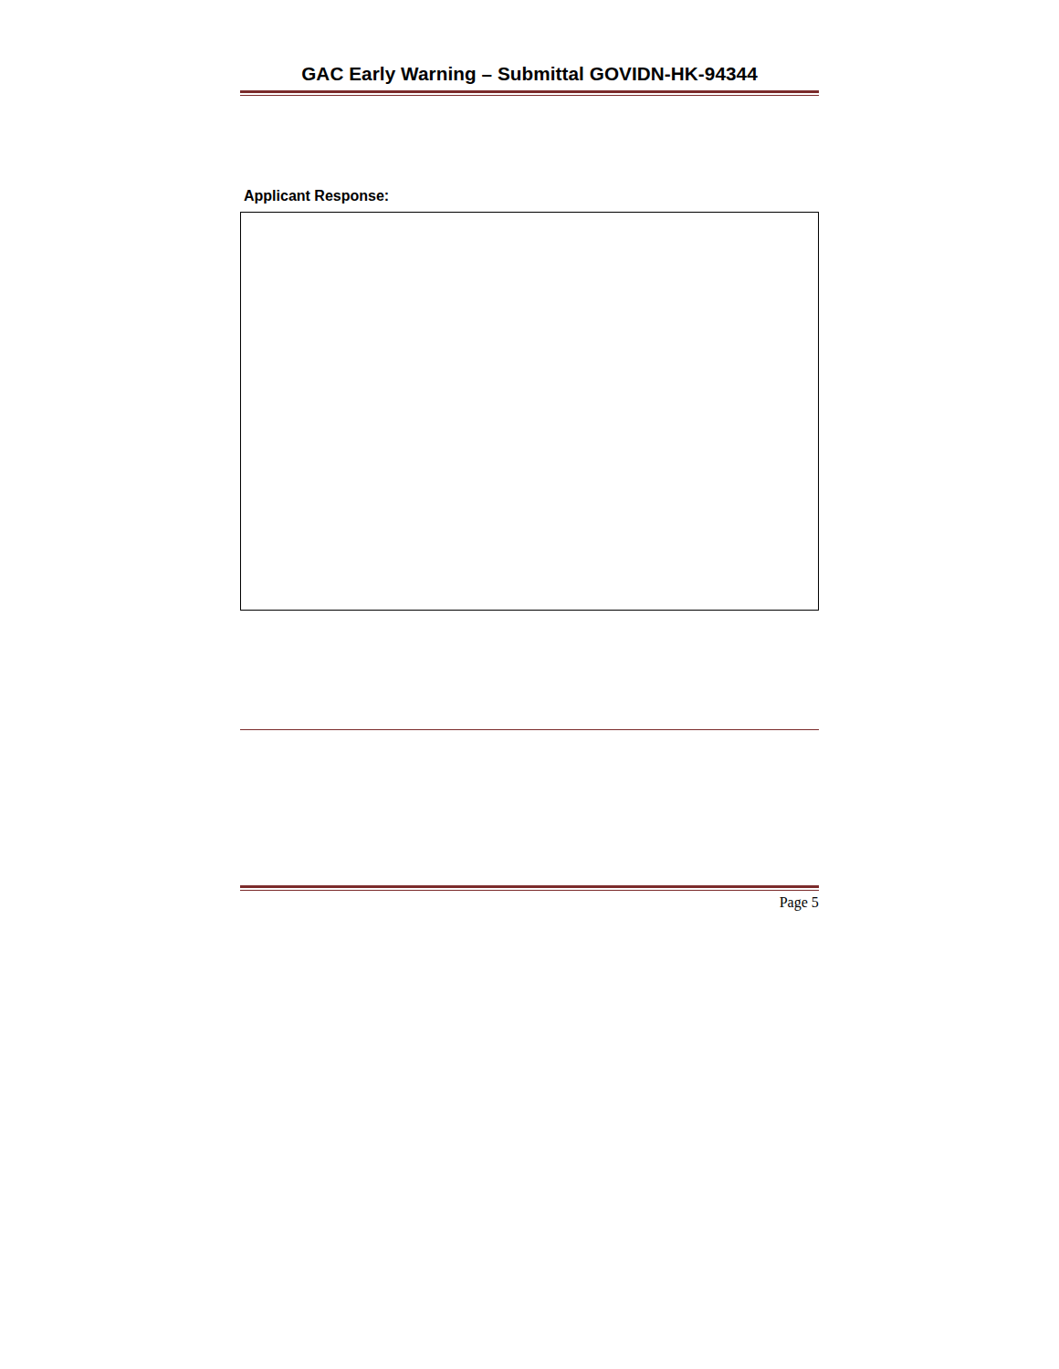GAC Early Warning – Submittal GOVIDN-HK-94344
Applicant Response:
Page 5